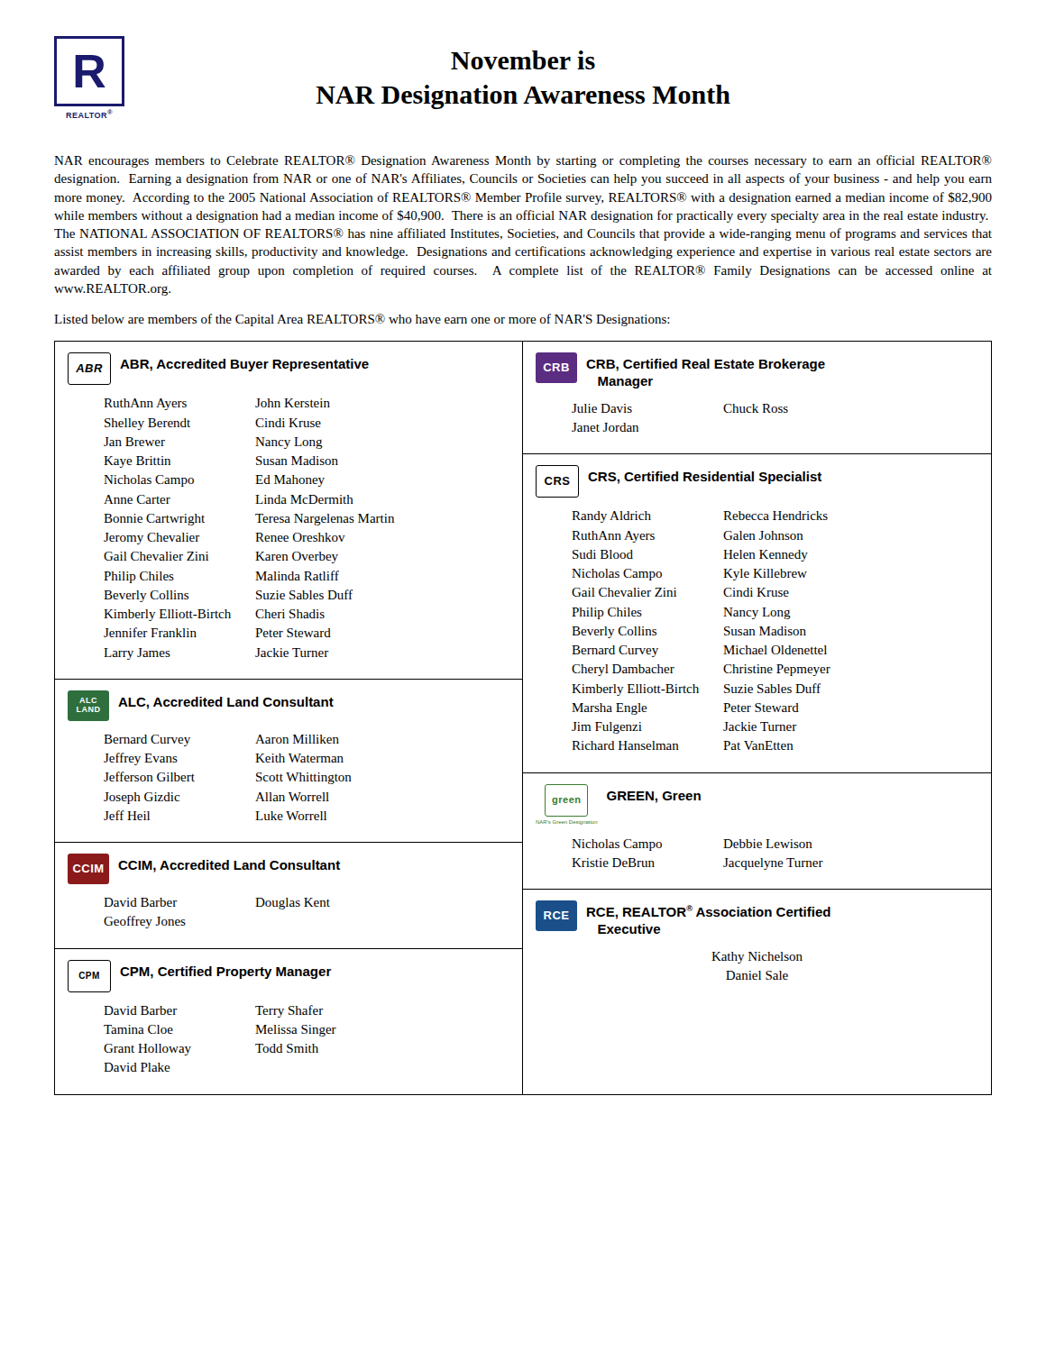R
REALTOR®
November is
NAR Designation Awareness Month
NAR encourages members to Celebrate REALTOR® Designation Awareness Month by starting or completing the courses necessary to earn an official REALTOR® designation. Earning a designation from NAR or one of NAR's Affiliates, Councils or Societies can help you succeed in all aspects of your business - and help you earn more money. According to the 2005 National Association of REALTORS® Member Profile survey, REALTORS® with a designation earned a median income of $82,900 while members without a designation had a median income of $40,900. There is an official NAR designation for practically every specialty area in the real estate industry. The NATIONAL ASSOCIATION OF REALTORS® has nine affiliated Institutes, Societies, and Councils that provide a wide-ranging menu of programs and services that assist members in increasing skills, productivity and knowledge. Designations and certifications acknowledging experience and expertise in various real estate sectors are awarded by each affiliated group upon completion of required courses. A complete list of the REALTOR® Family Designations can be accessed online at www.REALTOR.org.
Listed below are members of the Capital Area REALTORS® who have earn one or more of NAR'S Designations:
ABR
ABR, Accredited Buyer Representative
RuthAnn Ayers
Shelley Berendt
Jan Brewer
Kaye Brittin
Nicholas Campo
Anne Carter
Bonnie Cartwright
Jeromy Chevalier
Gail Chevalier Zini
Philip Chiles
Beverly Collins
Kimberly Elliott-Birtch
Jennifer Franklin
Larry James
John Kerstein
Cindi Kruse
Nancy Long
Susan Madison
Ed Mahoney
Linda McDermith
Teresa Nargelenas Martin
Renee Oreshkov
Karen Overbey
Malinda Ratliff
Suzie Sables Duff
Cheri Shadis
Peter Steward
Jackie Turner
ALC
LAND
ALC, Accredited Land Consultant
Bernard Curvey
Jeffrey Evans
Jefferson Gilbert
Joseph Gizdic
Jeff Heil
Aaron Milliken
Keith Waterman
Scott Whittington
Allan Worrell
Luke Worrell
CCIM
CCIM, Accredited Land Consultant
David Barber
Geoffrey Jones
Douglas Kent
CPM
CPM, Certified Property Manager
David Barber
Tamina Cloe
Grant Holloway
David Plake
Terry Shafer
Melissa Singer
Todd Smith
CRB
CRB, Certified Real Estate Brokerage
Manager
Julie Davis
Janet Jordan
Chuck Ross
CRS
CRS, Certified Residential Specialist
Randy Aldrich
RuthAnn Ayers
Sudi Blood
Nicholas Campo
Gail Chevalier Zini
Philip Chiles
Beverly Collins
Bernard Curvey
Cheryl Dambacher
Kimberly Elliott-Birtch
Marsha Engle
Jim Fulgenzi
Richard Hanselman
Rebecca Hendricks
Galen Johnson
Helen Kennedy
Kyle Killebrew
Cindi Kruse
Nancy Long
Susan Madison
Michael Oldenettel
Christine Pepmeyer
Suzie Sables Duff
Peter Steward
Jackie Turner
Pat VanEtten
green
NAR's Green Designation
GREEN, Green
Nicholas Campo
Kristie DeBrun
Debbie Lewison
Jacquelyne Turner
RCE
RCE, REALTOR® Association Certified
Executive
Kathy Nichelson
Daniel Sale